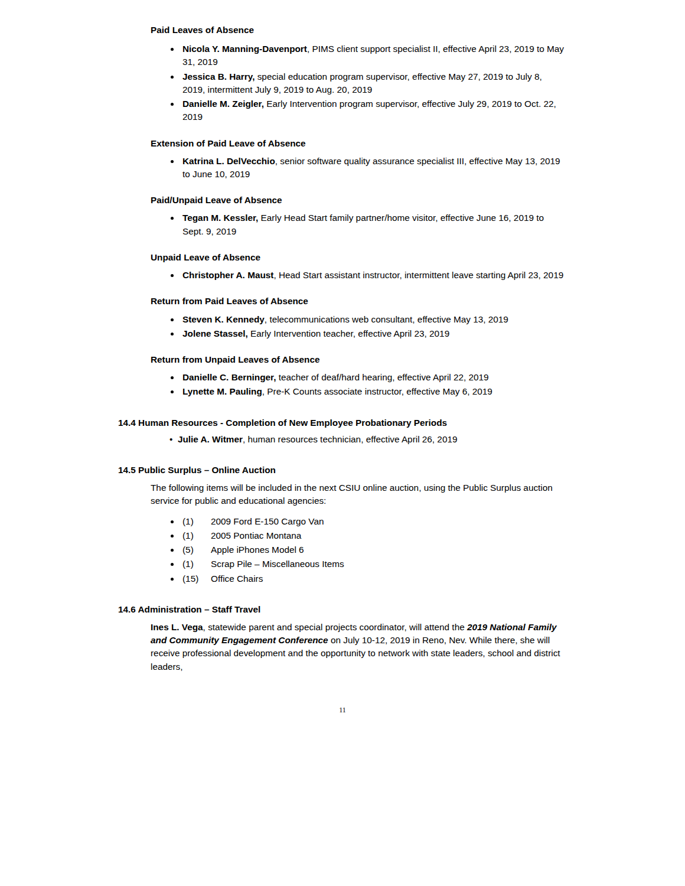Paid Leaves of Absence
Nicola Y. Manning-Davenport, PIMS client support specialist II, effective April 23, 2019 to May 31, 2019
Jessica B. Harry, special education program supervisor, effective May 27, 2019 to July 8, 2019, intermittent July 9, 2019 to Aug. 20, 2019
Danielle M. Zeigler, Early Intervention program supervisor, effective July 29, 2019 to Oct. 22, 2019
Extension of Paid Leave of Absence
Katrina L. DelVecchio, senior software quality assurance specialist III, effective May 13, 2019 to June 10, 2019
Paid/Unpaid Leave of Absence
Tegan M. Kessler, Early Head Start family partner/home visitor, effective June 16, 2019 to Sept. 9, 2019
Unpaid Leave of Absence
Christopher A. Maust, Head Start assistant instructor, intermittent leave starting April 23, 2019
Return from Paid Leaves of Absence
Steven K. Kennedy, telecommunications web consultant, effective May 13, 2019
Jolene Stassel, Early Intervention teacher, effective April 23, 2019
Return from Unpaid Leaves of Absence
Danielle C. Berninger, teacher of deaf/hard hearing, effective April 22, 2019
Lynette M. Pauling, Pre-K Counts associate instructor, effective May 6, 2019
14.4 Human Resources - Completion of New Employee Probationary Periods
Julie A. Witmer, human resources technician, effective April 26, 2019
14.5 Public Surplus – Online Auction
The following items will be included in the next CSIU online auction, using the Public Surplus auction service for public and educational agencies:
(1) 2009 Ford E-150 Cargo Van
(1) 2005 Pontiac Montana
(5) Apple iPhones Model 6
(1) Scrap Pile – Miscellaneous Items
(15) Office Chairs
14.6 Administration – Staff Travel
Ines L. Vega, statewide parent and special projects coordinator, will attend the 2019 National Family and Community Engagement Conference on July 10-12, 2019 in Reno, Nev. While there, she will receive professional development and the opportunity to network with state leaders, school and district leaders,
11